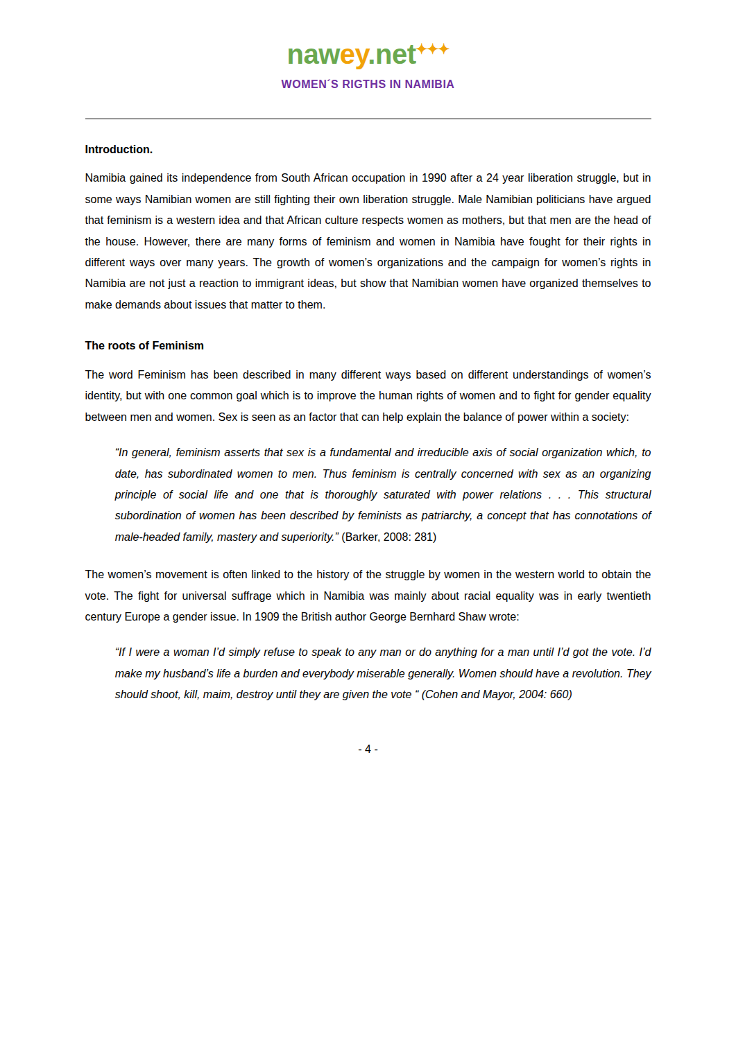naw ey.net✦✦✦
WOMEN´S RIGTHS IN NAMIBIA
Introduction.
Namibia gained its independence from South African occupation in 1990 after a 24 year liberation struggle, but in some ways Namibian women are still fighting their own liberation struggle. Male Namibian politicians have argued that feminism is a western idea and that African culture respects women as mothers, but that men are the head of the house. However, there are many forms of feminism and women in Namibia have fought for their rights in different ways over many years. The growth of women’s organizations and the campaign for women’s rights in Namibia are not just a reaction to immigrant ideas, but show that Namibian women have organized themselves to make demands about issues that matter to them.
The roots of Feminism
The word Feminism has been described in many different ways based on different understandings of women’s identity, but with one common goal which is to improve the human rights of women and to fight for gender equality between men and women. Sex is seen as an factor that can help explain the balance of power within a society:
“In general, feminism asserts that sex is a fundamental and irreducible axis of social organization which, to date, has subordinated women to men. Thus feminism is centrally concerned with sex as an organizing principle of social life and one that is thoroughly saturated with power relations . . . This structural subordination of women has been described by feminists as patriarchy, a concept that has connotations of male-headed family, mastery and superiority.” (Barker, 2008: 281)
The women’s movement is often linked to the history of the struggle by women in the western world to obtain the vote. The fight for universal suffrage which in Namibia was mainly about racial equality was in early twentieth century Europe a gender issue. In 1909 the British author George Bernhard Shaw wrote:
“If I were a woman I’d simply refuse to speak to any man or do anything for a man until I’d got the vote. I’d make my husband’s life a burden and everybody miserable generally. Women should have a revolution. They should shoot, kill, maim, destroy until they are given the vote “ (Cohen and Mayor, 2004: 660)
- 4 -